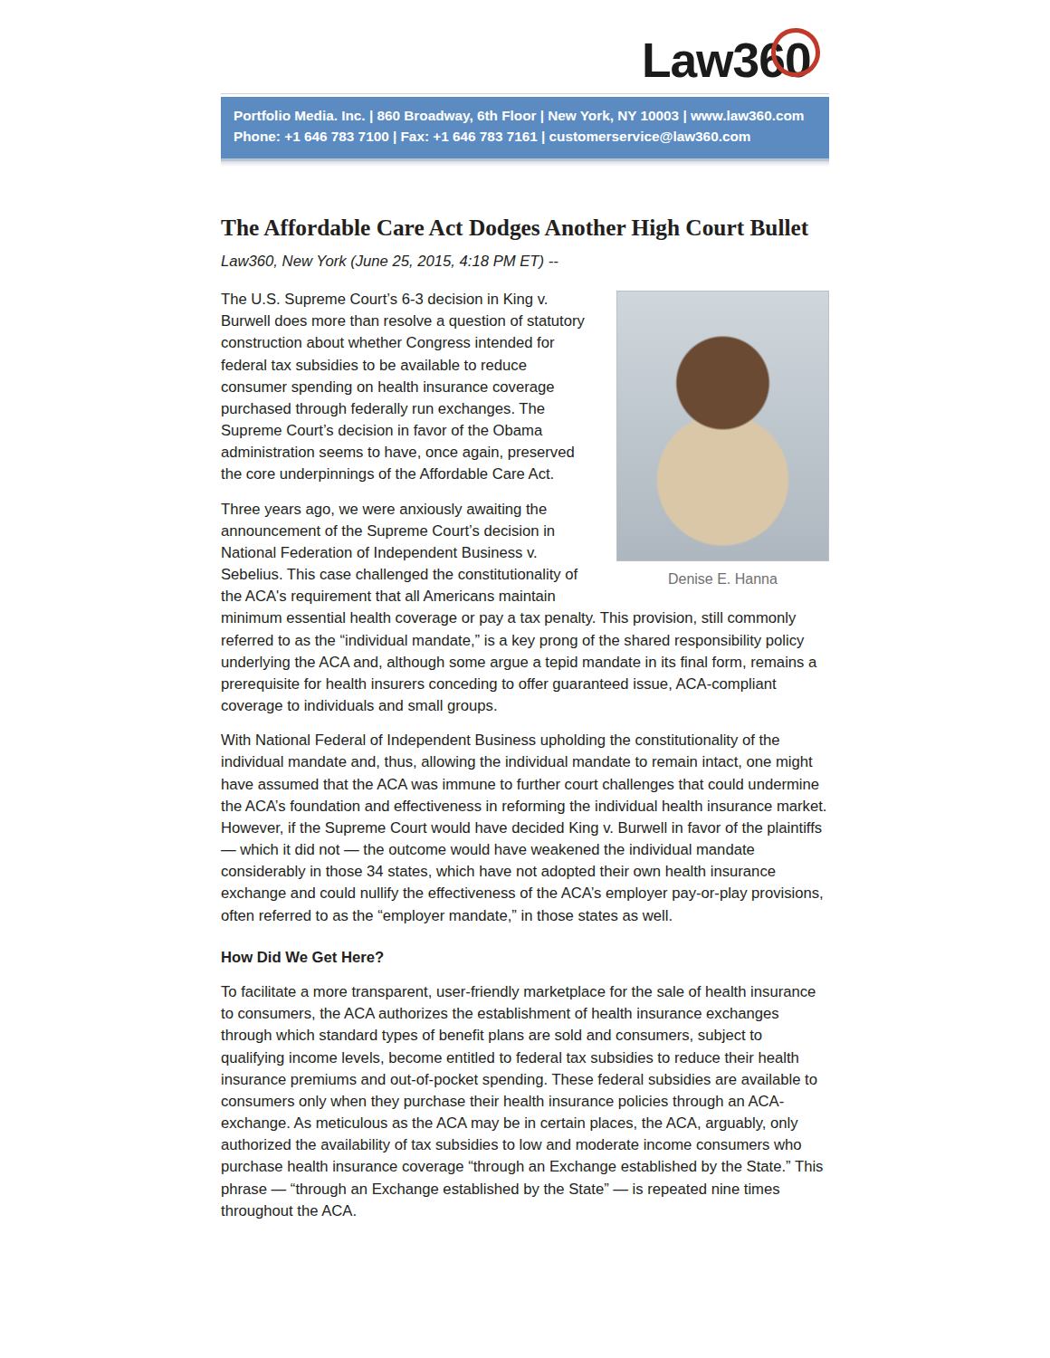Law36 0
Portfolio Media. Inc. | 860 Broadway, 6th Floor | New York, NY 10003 | www.law360.com
Phone: +1 646 783 7100 | Fax: +1 646 783 7161 | customerservice@law360.com
The Affordable Care Act Dodges Another High Court Bullet
Law360, New York (June 25, 2015, 4:18 PM ET) --
Denise E. Hanna
The U.S. Supreme Court’s 6-3 decision in King v. Burwell does more than resolve a question of statutory construction about whether Congress intended for federal tax subsidies to be available to reduce consumer spending on health insurance coverage purchased through federally run exchanges. The Supreme Court’s decision in favor of the Obama administration seems to have, once again, preserved the core underpinnings of the Affordable Care Act.
Three years ago, we were anxiously awaiting the announcement of the Supreme Court’s decision in National Federation of Independent Business v. Sebelius. This case challenged the constitutionality of the ACA's requirement that all Americans maintain minimum essential health coverage or pay a tax penalty. This provision, still commonly referred to as the “individual mandate,” is a key prong of the shared responsibility policy underlying the ACA and, although some argue a tepid mandate in its final form, remains a prerequisite for health insurers conceding to offer guaranteed issue, ACA-compliant coverage to individuals and small groups.
With National Federal of Independent Business upholding the constitutionality of the individual mandate and, thus, allowing the individual mandate to remain intact, one might have assumed that the ACA was immune to further court challenges that could undermine the ACA’s foundation and effectiveness in reforming the individual health insurance market. However, if the Supreme Court would have decided King v. Burwell in favor of the plaintiffs — which it did not — the outcome would have weakened the individual mandate considerably in those 34 states, which have not adopted their own health insurance exchange and could nullify the effectiveness of the ACA’s employer pay-or-play provisions, often referred to as the “employer mandate,” in those states as well.
How Did We Get Here?
To facilitate a more transparent, user-friendly marketplace for the sale of health insurance to consumers, the ACA authorizes the establishment of health insurance exchanges through which standard types of benefit plans are sold and consumers, subject to qualifying income levels, become entitled to federal tax subsidies to reduce their health insurance premiums and out-of-pocket spending. These federal subsidies are available to consumers only when they purchase their health insurance policies through an ACA-exchange. As meticulous as the ACA may be in certain places, the ACA, arguably, only authorized the availability of tax subsidies to low and moderate income consumers who purchase health insurance coverage “through an Exchange established by the State.” This phrase — “through an Exchange established by the State” — is repeated nine times throughout the ACA.